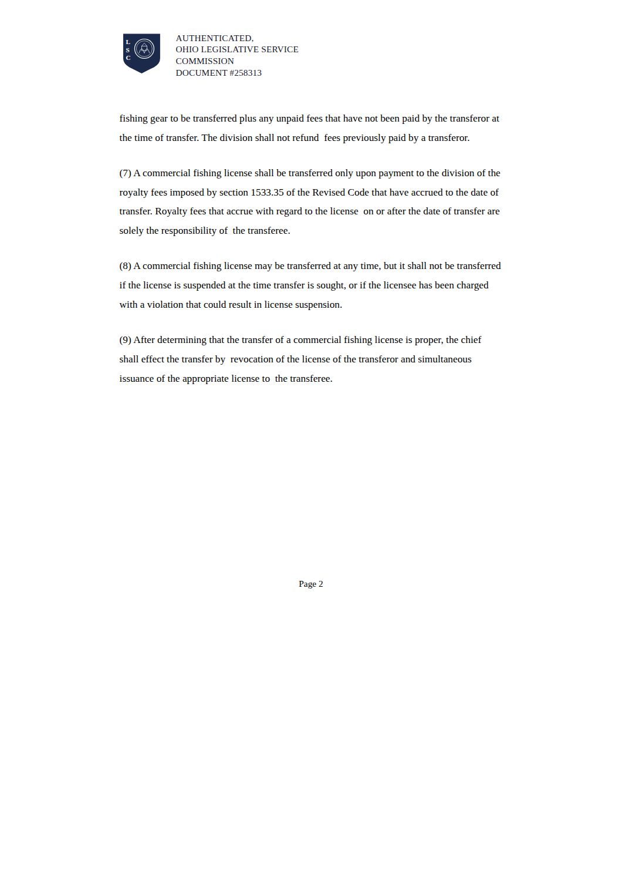L S C
AUTHENTICATED,
OHIO LEGISLATIVE SERVICE
COMMISSION
DOCUMENT #258313
fishing gear to be transferred plus any unpaid fees that have not been paid by the transferor at the time of transfer. The division shall not refund fees previously paid by a transferor.
(7) A commercial fishing license shall be transferred only upon payment to the division of the royalty fees imposed by section 1533.35 of the Revised Code that have accrued to the date of transfer. Royalty fees that accrue with regard to the license on or after the date of transfer are solely the responsibility of the transferee.
(8) A commercial fishing license may be transferred at any time, but it shall not be transferred if the license is suspended at the time transfer is sought, or if the licensee has been charged with a violation that could result in license suspension.
(9) After determining that the transfer of a commercial fishing license is proper, the chief shall effect the transfer by revocation of the license of the transferor and simultaneous issuance of the appropriate license to the transferee.
Page 2